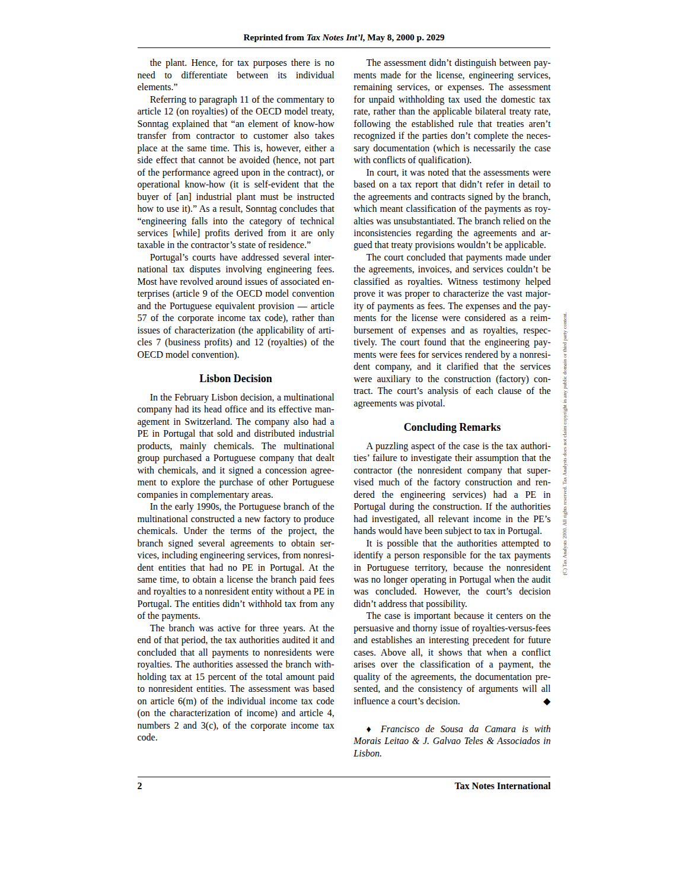(C) Tax Analysts 2000. All rights reserved. Tax Analysts does not claim copyright in any public domain or third party content.
Reprinted from Tax Notes Int’l, May 8, 2000 p. 2029
the plant. Hence, for tax purposes there is no need to differentiate between its individual elements.”
Referring to paragraph 11 of the commentary to article 12 (on royalties) of the OECD model treaty, Sonntag explained that “an element of know-how transfer from contractor to customer also takes place at the same time. This is, however, either a side effect that cannot be avoided (hence, not part of the performance agreed upon in the contract), or operational know-how (it is self-evident that the buyer of [an] industrial plant must be instructed how to use it).” As a result, Sonntag concludes that “engineering falls into the category of technical services [while] profits derived from it are only taxable in the contractor’s state of residence.”
Portugal’s courts have addressed several international tax disputes involving engineering fees. Most have revolved around issues of associated enterprises (article 9 of the OECD model convention and the Portuguese equivalent provision — article 57 of the corporate income tax code), rather than issues of characterization (the applicability of articles 7 (business profits) and 12 (royalties) of the OECD model convention).
Lisbon Decision
In the February Lisbon decision, a multinational company had its head office and its effective management in Switzerland. The company also had a PE in Portugal that sold and distributed industrial products, mainly chemicals. The multinational group purchased a Portuguese company that dealt with chemicals, and it signed a concession agreement to explore the purchase of other Portuguese companies in complementary areas.
In the early 1990s, the Portuguese branch of the multinational constructed a new factory to produce chemicals. Under the terms of the project, the branch signed several agreements to obtain services, including engineering services, from nonresident entities that had no PE in Portugal. At the same time, to obtain a license the branch paid fees and royalties to a nonresident entity without a PE in Portugal. The entities didn’t withhold tax from any of the payments.
The branch was active for three years. At the end of that period, the tax authorities audited it and concluded that all payments to nonresidents were royalties. The authorities assessed the branch withholding tax at 15 percent of the total amount paid to nonresident entities. The assessment was based on article 6(m) of the individual income tax code (on the characterization of income) and article 4, numbers 2 and 3(c), of the corporate income tax code.
The assessment didn’t distinguish between payments made for the license, engineering services, remaining services, or expenses. The assessment for unpaid withholding tax used the domestic tax rate, rather than the applicable bilateral treaty rate, following the established rule that treaties aren’t recognized if the parties don’t complete the necessary documentation (which is necessarily the case with conflicts of qualification).
In court, it was noted that the assessments were based on a tax report that didn’t refer in detail to the agreements and contracts signed by the branch, which meant classification of the payments as royalties was unsubstantiated. The branch relied on the inconsistencies regarding the agreements and argued that treaty provisions wouldn’t be applicable.
The court concluded that payments made under the agreements, invoices, and services couldn’t be classified as royalties. Witness testimony helped prove it was proper to characterize the vast majority of payments as fees. The expenses and the payments for the license were considered as a reimbursement of expenses and as royalties, respectively. The court found that the engineering payments were fees for services rendered by a nonresident company, and it clarified that the services were auxiliary to the construction (factory) contract. The court’s analysis of each clause of the agreements was pivotal.
Concluding Remarks
A puzzling aspect of the case is the tax authorities’ failure to investigate their assumption that the contractor (the nonresident company that supervised much of the factory construction and rendered the engineering services) had a PE in Portugal during the construction. If the authorities had investigated, all relevant income in the PE’s hands would have been subject to tax in Portugal.
It is possible that the authorities attempted to identify a person responsible for the tax payments in Portuguese territory, because the nonresident was no longer operating in Portugal when the audit was concluded. However, the court’s decision didn’t address that possibility.
The case is important because it centers on the persuasive and thorny issue of royalties-versus-fees and establishes an interesting precedent for future cases. Above all, it shows that when a conflict arises over the classification of a payment, the quality of the agreements, the documentation presented, and the consistency of arguments will all influence a court’s decision.◆
♦ Francisco de Sousa da Camara is with Morais Leitao & J. Galvao Teles & Associados in Lisbon.
2 Tax Notes International